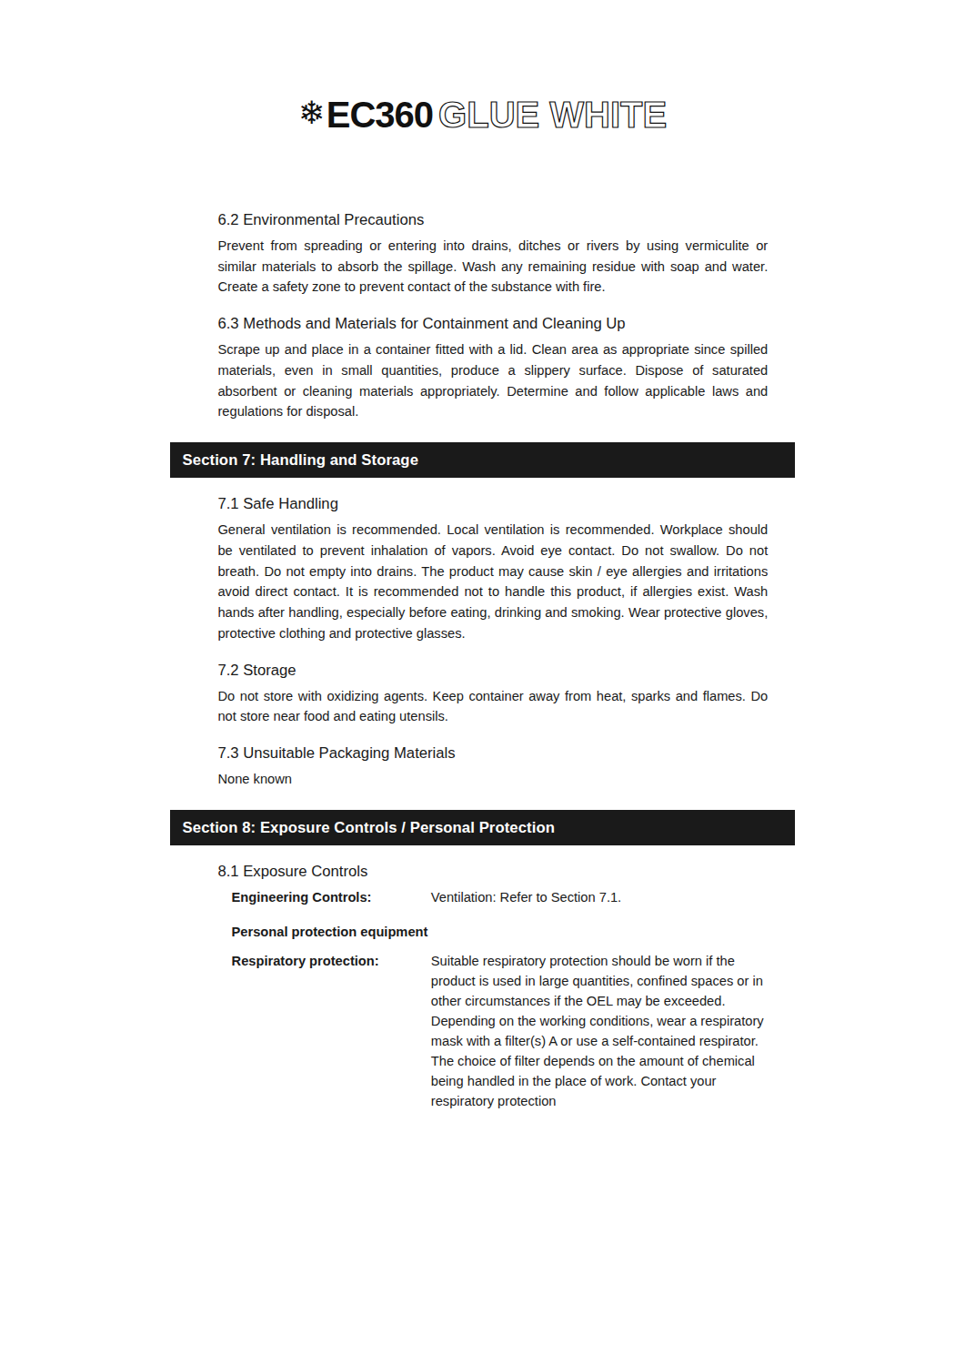❄EC360 GLUE WHITE
6.2 Environmental Precautions
Prevent from spreading or entering into drains, ditches or rivers by using vermiculite or similar materials to absorb the spillage. Wash any remaining residue with soap and water. Create a safety zone to prevent contact of the substance with fire.
6.3 Methods and Materials for Containment and Cleaning Up
Scrape up and place in a container fitted with a lid. Clean area as appropriate since spilled materials, even in small quantities, produce a slippery surface. Dispose of saturated absorbent or cleaning materials appropriately. Determine and follow applicable laws and regulations for disposal.
Section 7: Handling and Storage
7.1 Safe Handling
General ventilation is recommended. Local ventilation is recommended. Workplace should be ventilated to prevent inhalation of vapors. Avoid eye contact. Do not swallow. Do not breath. Do not empty into drains. The product may cause skin / eye allergies and irritations avoid direct contact. It is recommended not to handle this product, if allergies exist. Wash hands after handling, especially before eating, drinking and smoking. Wear protective gloves, protective clothing and protective glasses.
7.2 Storage
Do not store with oxidizing agents. Keep container away from heat, sparks and flames. Do not store near food and eating utensils.
7.3 Unsuitable Packaging Materials
None known
Section 8: Exposure Controls / Personal Protection
8.1 Exposure Controls
Engineering Controls:
Ventilation: Refer to Section 7.1.
Personal protection equipment
Respiratory protection:
Suitable respiratory protection should be worn if the product is used in large quantities, confined spaces or in other circumstances if the OEL may be exceeded. Depending on the working conditions, wear a respiratory mask with a filter(s) A or use a self-contained respirator. The choice of filter depends on the amount of chemical being handled in the place of work. Contact your respiratory protection